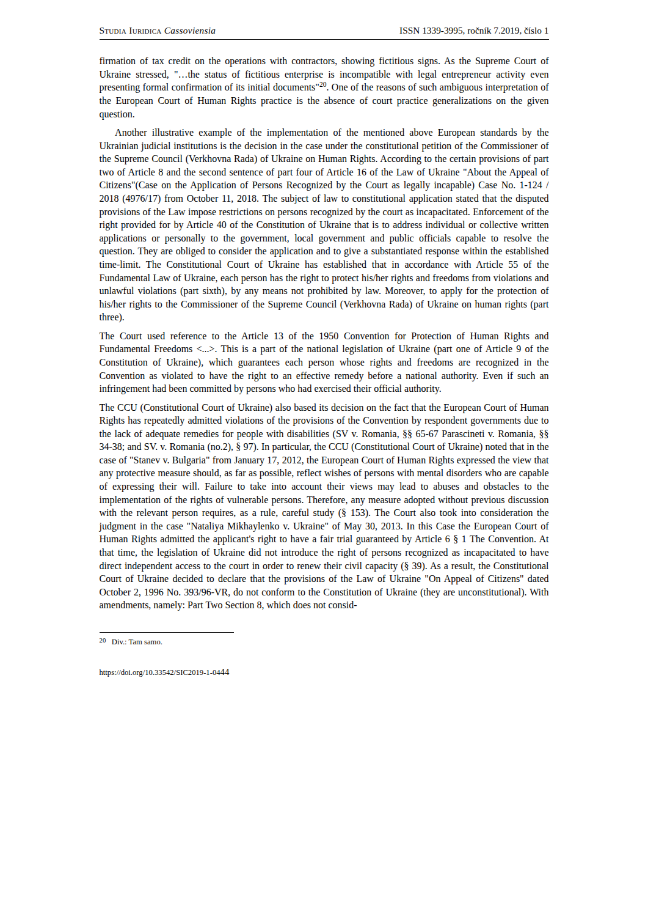Studia Iuridica Cassoviensia ISSN 1339-3995, ročník 7.2019, číslo 1
firmation of tax credit on the operations with contractors, showing fictitious signs. As the Supreme Court of Ukraine stressed, "…the status of fictitious enterprise is incompatible with legal entrepreneur activity even presenting formal confirmation of its initial documents"20. One of the reasons of such ambiguous interpretation of the European Court of Human Rights practice is the absence of court practice generalizations on the given question.
Another illustrative example of the implementation of the mentioned above European standards by the Ukrainian judicial institutions is the decision in the case under the constitutional petition of the Commissioner of the Supreme Council (Verkhovna Rada) of Ukraine on Human Rights. According to the certain provisions of part two of Article 8 and the second sentence of part four of Article 16 of the Law of Ukraine "About the Appeal of Citizens"(Case on the Application of Persons Recognized by the Court as legally incapable) Case No. 1-124 / 2018 (4976/17) from October 11, 2018. The subject of law to constitutional application stated that the disputed provisions of the Law impose restrictions on persons recognized by the court as incapacitated. Enforcement of the right provided for by Article 40 of the Constitution of Ukraine that is to address individual or collective written applications or personally to the government, local government and public officials capable to resolve the question. They are obliged to consider the application and to give a substantiated response within the established time-limit. The Constitutional Court of Ukraine has established that in accordance with Article 55 of the Fundamental Law of Ukraine, each person has the right to protect his/her rights and freedoms from violations and unlawful violations (part sixth), by any means not prohibited by law. Moreover, to apply for the protection of his/her rights to the Commissioner of the Supreme Council (Verkhovna Rada) of Ukraine on human rights (part three).
The Court used reference to the Article 13 of the 1950 Convention for Protection of Human Rights and Fundamental Freedoms <...>. This is a part of the national legislation of Ukraine (part one of Article 9 of the Constitution of Ukraine), which guarantees each person whose rights and freedoms are recognized in the Convention as violated to have the right to an effective remedy before a national authority. Even if such an infringement had been committed by persons who had exercised their official authority.
The CCU (Constitutional Court of Ukraine) also based its decision on the fact that the European Court of Human Rights has repeatedly admitted violations of the provisions of the Convention by respondent governments due to the lack of adequate remedies for people with disabilities (SV v. Romania, §§ 65-67 Parascineti v. Romania, §§ 34-38; and SV. v. Romania (no.2), § 97). In particular, the CCU (Constitutional Court of Ukraine) noted that in the case of "Stanev v. Bulgaria" from January 17, 2012, the European Court of Human Rights expressed the view that any protective measure should, as far as possible, reflect wishes of persons with mental disorders who are capable of expressing their will. Failure to take into account their views may lead to abuses and obstacles to the implementation of the rights of vulnerable persons. Therefore, any measure adopted without previous discussion with the relevant person requires, as a rule, careful study (§ 153). The Court also took into consideration the judgment in the case "Nataliya Mikhaylenko v. Ukraine" of May 30, 2013. In this Case the European Court of Human Rights admitted the applicant's right to have a fair trial guaranteed by Article 6 § 1 The Convention. At that time, the legislation of Ukraine did not introduce the right of persons recognized as incapacitated to have direct independent access to the court in order to renew their civil capacity (§ 39). As a result, the Constitutional Court of Ukraine decided to declare that the provisions of the Law of Ukraine "On Appeal of Citizens" dated October 2, 1996 No. 393/96-VR, do not conform to the Constitution of Ukraine (they are unconstitutional). With amendments, namely: Part Two Section 8, which does not consid-
20 Div.: Tam samo.
https://doi.org/10.33542/SIC2019-1-04 44